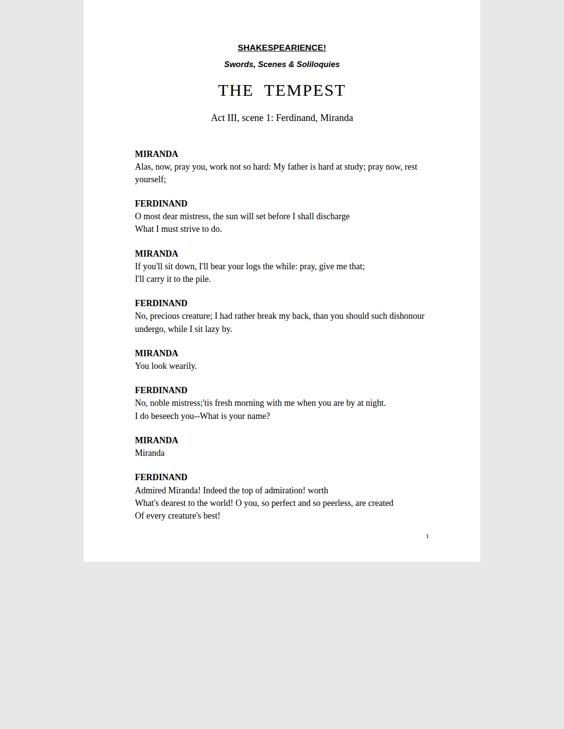SHAKESPEARIENCE!
Swords, Scenes & Soliloquies
THE TEMPEST
Act III, scene 1: Ferdinand, Miranda
MIRANDA
Alas, now, pray you, work not so hard: My father is hard at study; pray now, rest yourself;
FERDINAND
O most dear mistress, the sun will set before I shall discharge
What I must strive to do.
MIRANDA
If you'll sit down, I'll bear your logs the while: pray, give me that;
I'll carry it to the pile.
FERDINAND
No, precious creature; I had rather break my back, than you should such dishonour undergo, while I sit lazy by.
MIRANDA
You look wearily.
FERDINAND
No, noble mistress;'tis fresh morning with me when you are by at night.
I do beseech you--What is your name?
MIRANDA
Miranda
FERDINAND
Admired Miranda! Indeed the top of admiration! worth
What's dearest to the world! O you, so perfect and so peerless, are created
Of every creature's best!
1